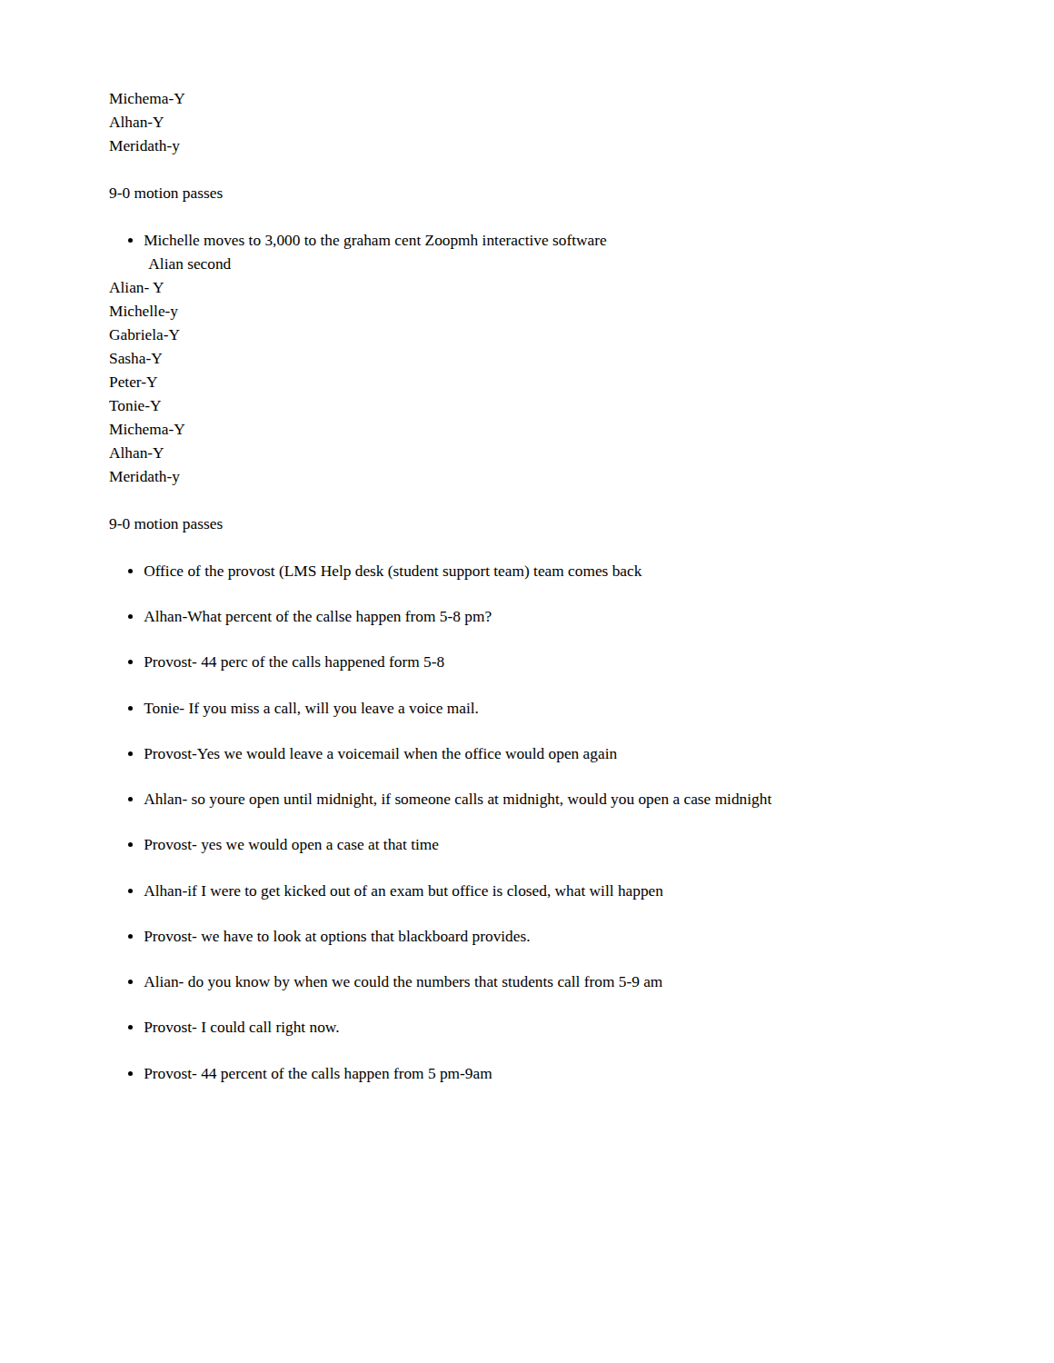Michema-Y
Alhan-Y
Meridath-y
9-0 motion passes
Michelle moves to 3,000 to the graham cent Zoopmh interactive software
Alian second
Alian- Y
Michelle-y
Gabriela-Y
Sasha-Y
Peter-Y
Tonie-Y
Michema-Y
Alhan-Y
Meridath-y
9-0 motion passes
Office of the provost (LMS Help desk (student support team) team comes back
Alhan-What percent of the callse happen from 5-8 pm?
Provost- 44 perc of the calls happened form 5-8
Tonie- If you miss a call, will you leave a voice mail.
Provost-Yes we would leave a voicemail when the office would open again
Ahlan- so youre open until midnight, if someone calls at midnight, would you open a case midnight
Provost- yes we would open a case at that time
Alhan-if I were to get kicked out of an exam but office is closed, what will happen
Provost- we have to look at options that blackboard provides.
Alian- do you know by when we could the numbers that students call from 5-9 am
Provost- I could call right now.
Provost- 44 percent of the calls happen from 5 pm-9am